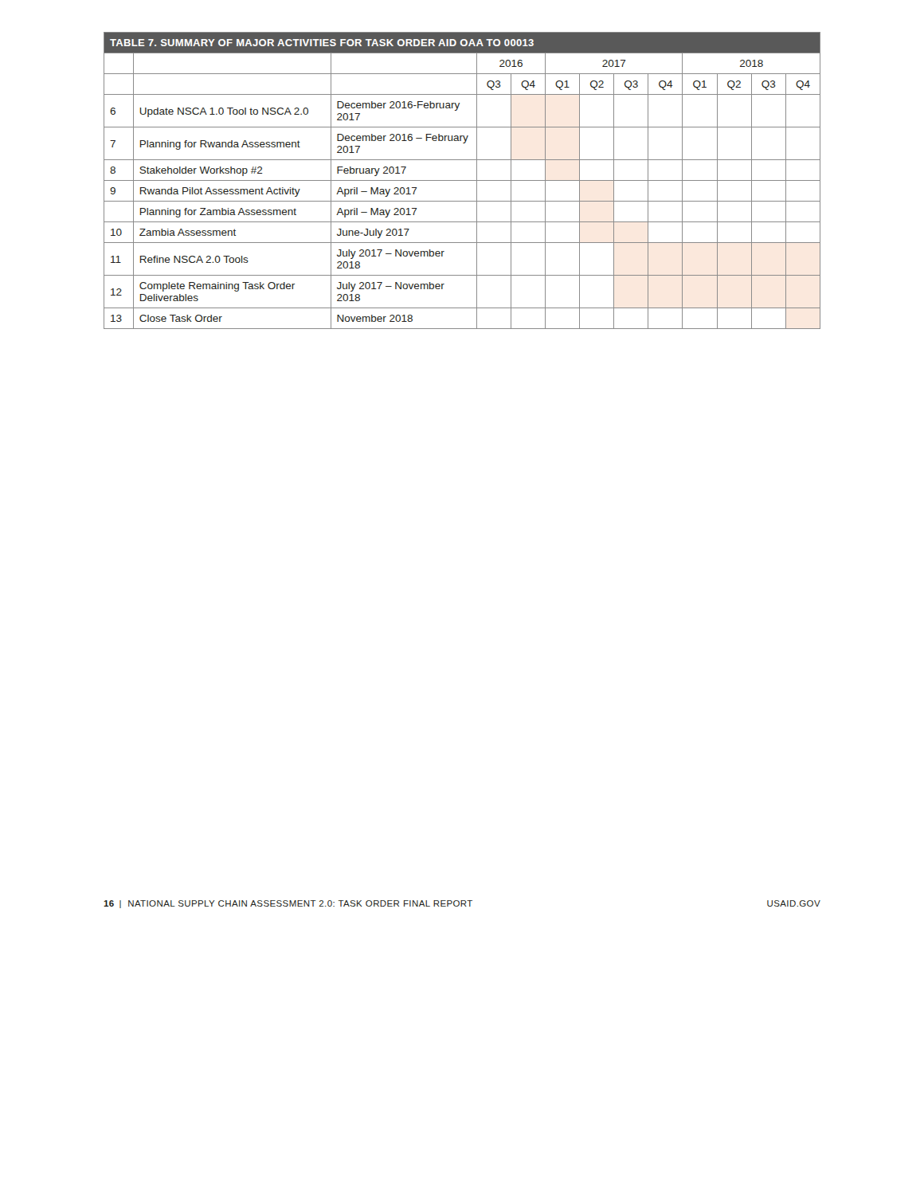| TABLE 7. SUMMARY OF MAJOR ACTIVITIES FOR TASK ORDER AID OAA TO 00013 |
| --- |
| | | | 2016 | 2017 | 2018 |
| | | | Q3 | Q4 | Q1 | Q2 | Q3 | Q4 | Q1 | Q2 | Q3 | Q4 |
| 6 | Update NSCA 1.0 Tool to NSCA 2.0 | December 2016-February 2017 | | | | | | | | | | |
| 7 | Planning for Rwanda Assessment | December 2016 – February 2017 | | | | | | | | | | |
| 8 | Stakeholder Workshop #2 | February 2017 | | | | | | | | | | |
| 9 | Rwanda Pilot Assessment Activity | April – May 2017 | | | | | | | | | | |
| | Planning for Zambia Assessment | April – May 2017 | | | | | | | | | | |
| 10 | Zambia Assessment | June-July 2017 | | | | | | | | | | |
| 11 | Refine NSCA 2.0 Tools | July 2017 – November 2018 | | | | | | | | | | |
| 12 | Complete Remaining Task Order Deliverables | July 2017 – November 2018 | | | | | | | | | | |
| 13 | Close Task Order | November 2018 | | | | | | | | | | |
16| NATIONAL SUPPLY CHAIN ASSESSMENT 2.0: TASK ORDER FINAL REPORT
USAID.GOV